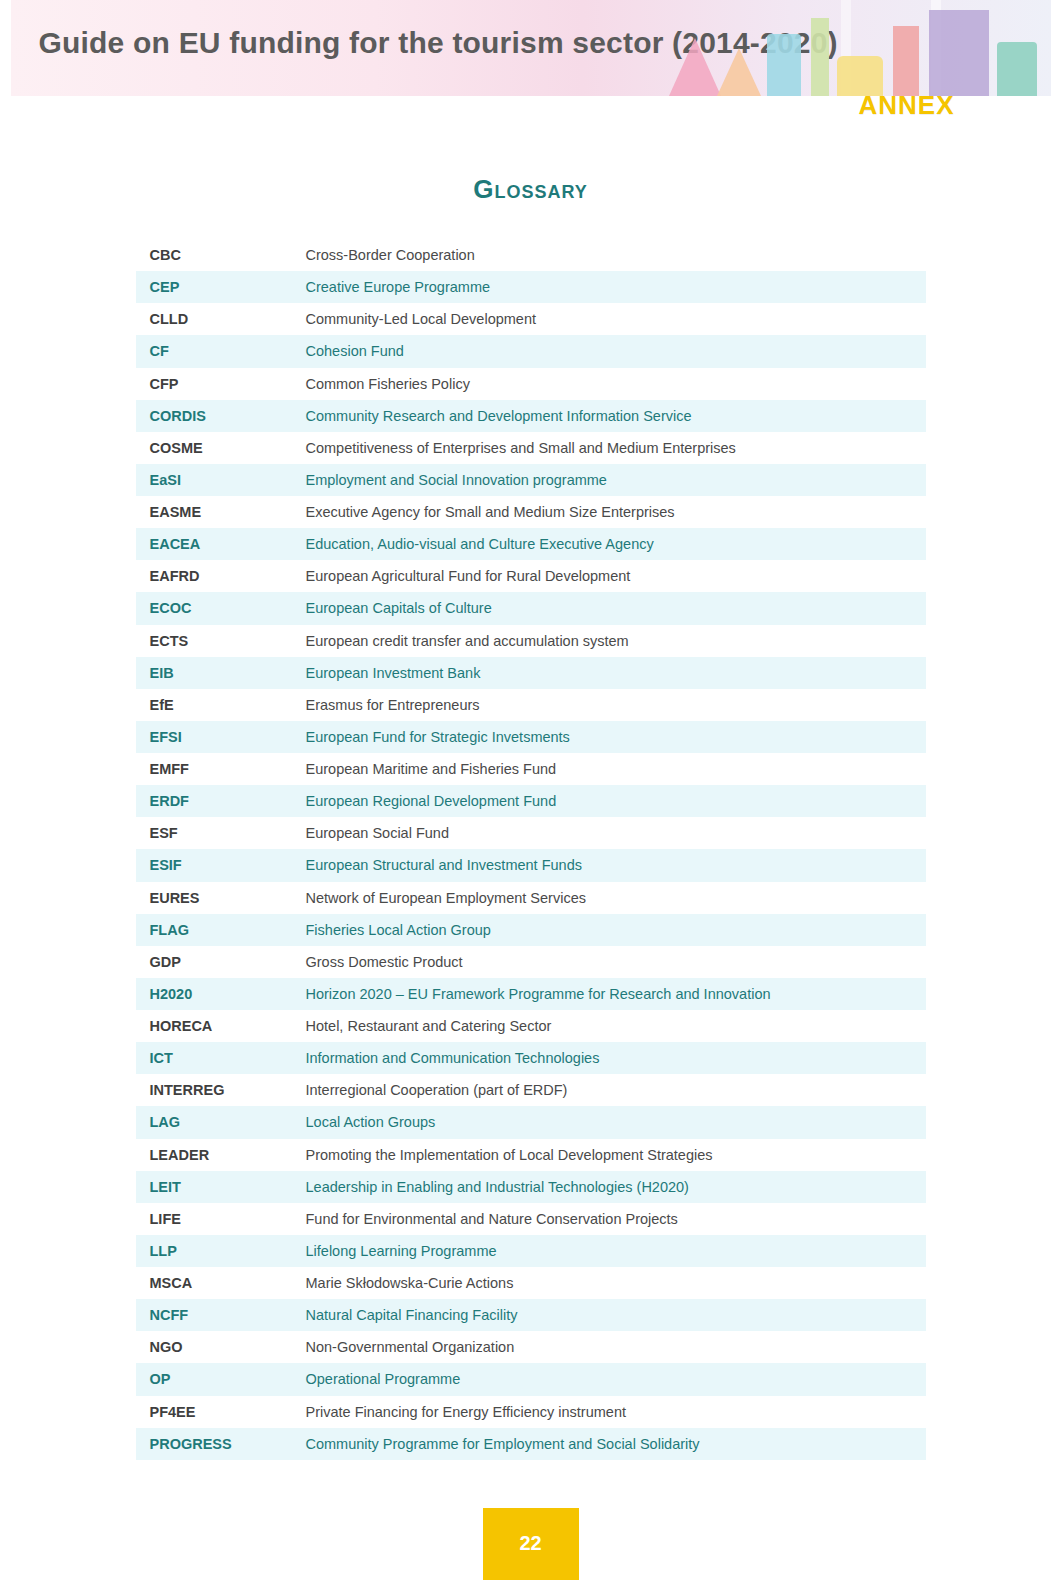Guide on EU funding for the tourism sector (2014-2020)
ANNEX
Glossary
| CBC | Cross-Border Cooperation |
| CEP | Creative Europe Programme |
| CLLD | Community-Led Local Development |
| CF | Cohesion Fund |
| CFP | Common Fisheries Policy |
| CORDIS | Community Research and Development Information Service |
| COSME | Competitiveness of Enterprises and Small and Medium Enterprises |
| EaSI | Employment and Social Innovation programme |
| EASME | Executive Agency for Small and Medium Size Enterprises |
| EACEA | Education, Audio-visual and Culture Executive Agency |
| EAFRD | European Agricultural Fund for Rural Development |
| ECOC | European Capitals of Culture |
| ECTS | European credit transfer and accumulation system |
| EIB | European Investment Bank |
| EfE | Erasmus for Entrepreneurs |
| EFSI | European Fund for Strategic Invetsments |
| EMFF | European Maritime and Fisheries Fund |
| ERDF | European Regional Development Fund |
| ESF | European Social Fund |
| ESIF | European Structural and Investment Funds |
| EURES | Network of European Employment Services |
| FLAG | Fisheries Local Action Group |
| GDP | Gross Domestic Product |
| H2020 | Horizon 2020 – EU Framework Programme for Research and Innovation |
| HORECA | Hotel, Restaurant and Catering Sector |
| ICT | Information and Communication Technologies |
| INTERREG | Interregional Cooperation (part of ERDF) |
| LAG | Local Action Groups |
| LEADER | Promoting the Implementation of Local Development Strategies |
| LEIT | Leadership in Enabling and Industrial Technologies (H2020) |
| LIFE | Fund for Environmental and Nature Conservation Projects |
| LLP | Lifelong Learning Programme |
| MSCA | Marie Skłodowska-Curie Actions |
| NCFF | Natural Capital Financing Facility |
| NGO | Non-Governmental Organization |
| OP | Operational Programme |
| PF4EE | Private Financing for Energy Efficiency instrument |
| PROGRESS | Community Programme for Employment and Social Solidarity |
22